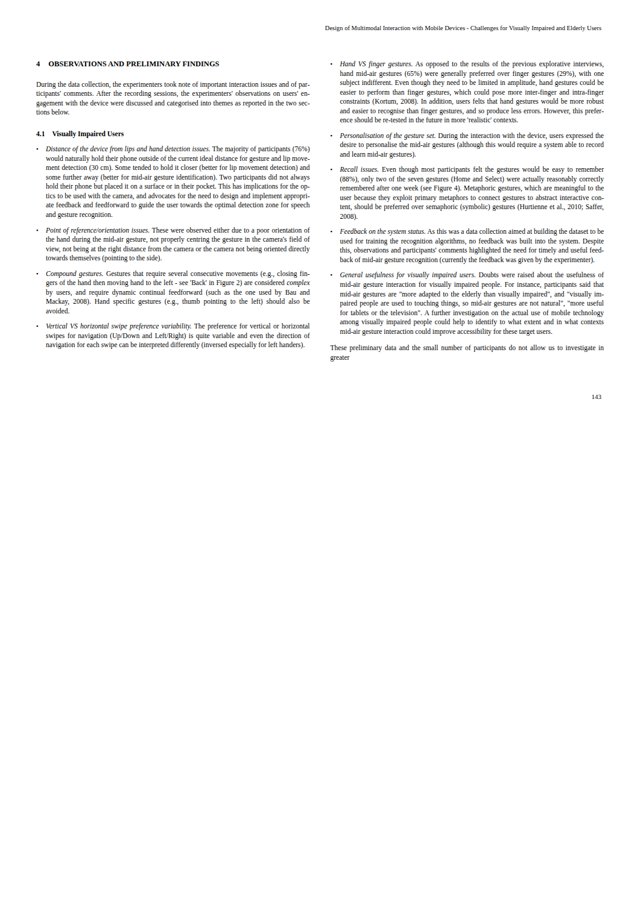Design of Multimodal Interaction with Mobile Devices - Challenges for Visually Impaired and Elderly Users
4 OBSERVATIONS AND PRELIMINARY FINDINGS
During the data collection, the experimenters took note of important interaction issues and of participants' comments. After the recording sessions, the experimenters' observations on users' engagement with the device were discussed and categorised into themes as reported in the two sections below.
4.1 Visually Impaired Users
Distance of the device from lips and hand detection issues. The majority of participants (76%) would naturally hold their phone outside of the current ideal distance for gesture and lip movement detection (30 cm). Some tended to hold it closer (better for lip movement detection) and some further away (better for mid-air gesture identification). Two participants did not always hold their phone but placed it on a surface or in their pocket. This has implications for the optics to be used with the camera, and advocates for the need to design and implement appropriate feedback and feedforward to guide the user towards the optimal detection zone for speech and gesture recognition.
Point of reference/orientation issues. These were observed either due to a poor orientation of the hand during the mid-air gesture, not properly centring the gesture in the camera's field of view, not being at the right distance from the camera or the camera not being oriented directly towards themselves (pointing to the side).
Compound gestures. Gestures that require several consecutive movements (e.g., closing fingers of the hand then moving hand to the left - see 'Back' in Figure 2) are considered complex by users, and require dynamic continual feedforward (such as the one used by Bau and Mackay, 2008). Hand specific gestures (e.g., thumb pointing to the left) should also be avoided.
Vertical VS horizontal swipe preference variability. The preference for vertical or horizontal swipes for navigation (Up/Down and Left/Right) is quite variable and even the direction of navigation for each swipe can be interpreted differently (inversed especially for left handers).
Hand VS finger gestures. As opposed to the results of the previous explorative interviews, hand mid-air gestures (65%) were generally preferred over finger gestures (29%), with one subject indifferent. Even though they need to be limited in amplitude, hand gestures could be easier to perform than finger gestures, which could pose more inter-finger and intra-finger constraints (Kortum, 2008). In addition, users felts that hand gestures would be more robust and easier to recognise than finger gestures, and so produce less errors. However, this preference should be re-tested in the future in more 'realistic' contexts.
Personalisation of the gesture set. During the interaction with the device, users expressed the desire to personalise the mid-air gestures (although this would require a system able to record and learn mid-air gestures).
Recall issues. Even though most participants felt the gestures would be easy to remember (88%), only two of the seven gestures (Home and Select) were actually reasonably correctly remembered after one week (see Figure 4). Metaphoric gestures, which are meaningful to the user because they exploit primary metaphors to connect gestures to abstract interactive content, should be preferred over semaphoric (symbolic) gestures (Hurtienne et al., 2010; Saffer, 2008).
Feedback on the system status. As this was a data collection aimed at building the dataset to be used for training the recognition algorithms, no feedback was built into the system. Despite this, observations and participants' comments highlighted the need for timely and useful feedback of mid-air gesture recognition (currently the feedback was given by the experimenter).
General usefulness for visually impaired users. Doubts were raised about the usefulness of mid-air gesture interaction for visually impaired people. For instance, participants said that mid-air gestures are "more adapted to the elderly than visually impaired", and "visually impaired people are used to touching things, so mid-air gestures are not natural", "more useful for tablets or the television". A further investigation on the actual use of mobile technology among visually impaired people could help to identify to what extent and in what contexts mid-air gesture interaction could improve accessibility for these target users.
These preliminary data and the small number of participants do not allow us to investigate in greater
143